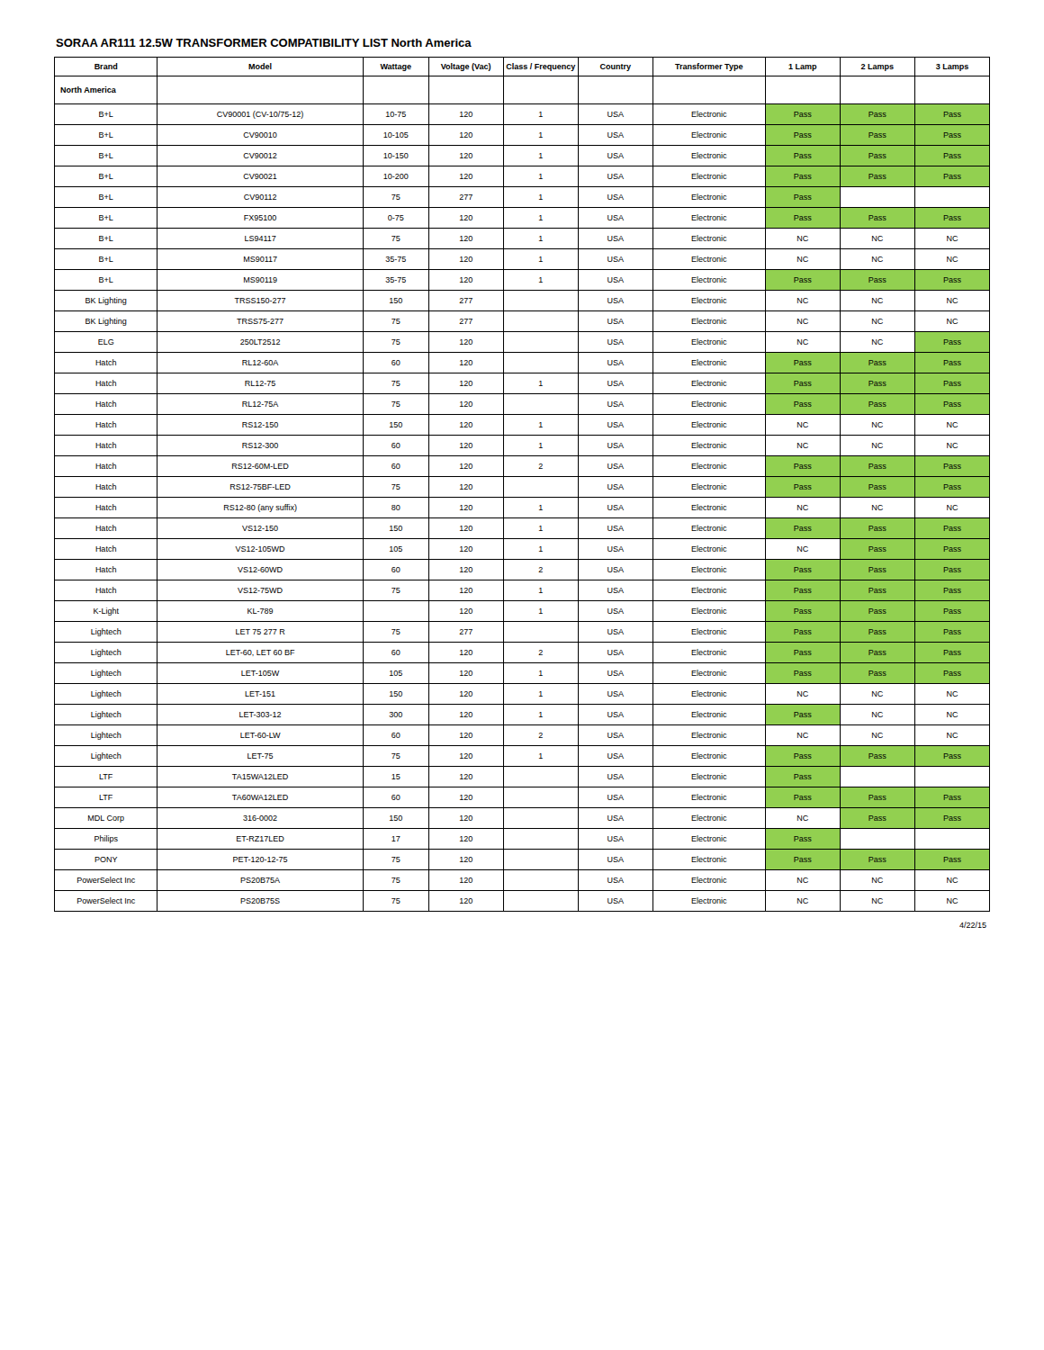SORAA AR111 12.5W TRANSFORMER COMPATIBILITY LIST North America
| Brand | Model | Wattage | Voltage (Vac) | Class / Frequency | Country | Transformer Type | 1 Lamp | 2 Lamps | 3 Lamps |
| --- | --- | --- | --- | --- | --- | --- | --- | --- | --- |
| North America | | | | | | | | | |
| B+L | CV90001 (CV-10/75-12) | 10-75 | 120 | 1 | USA | Electronic | Pass | Pass | Pass |
| B+L | CV90010 | 10-105 | 120 | 1 | USA | Electronic | Pass | Pass | Pass |
| B+L | CV90012 | 10-150 | 120 | 1 | USA | Electronic | Pass | Pass | Pass |
| B+L | CV90021 | 10-200 | 120 | 1 | USA | Electronic | Pass | Pass | Pass |
| B+L | CV90112 | 75 | 277 | 1 | USA | Electronic | Pass | | |
| B+L | FX95100 | 0-75 | 120 | 1 | USA | Electronic | Pass | Pass | Pass |
| B+L | LS94117 | 75 | 120 | 1 | USA | Electronic | NC | NC | NC |
| B+L | MS90117 | 35-75 | 120 | 1 | USA | Electronic | NC | NC | NC |
| B+L | MS90119 | 35-75 | 120 | 1 | USA | Electronic | Pass | Pass | Pass |
| BK Lighting | TRSS150-277 | 150 | 277 | | USA | Electronic | NC | NC | NC |
| BK Lighting | TRSS75-277 | 75 | 277 | | USA | Electronic | NC | NC | NC |
| ELG | 250LT2512 | 75 | 120 | | USA | Electronic | NC | NC | Pass |
| Hatch | RL12-60A | 60 | 120 | | USA | Electronic | Pass | Pass | Pass |
| Hatch | RL12-75 | 75 | 120 | 1 | USA | Electronic | Pass | Pass | Pass |
| Hatch | RL12-75A | 75 | 120 | | USA | Electronic | Pass | Pass | Pass |
| Hatch | RS12-150 | 150 | 120 | 1 | USA | Electronic | NC | NC | NC |
| Hatch | RS12-300 | 60 | 120 | 1 | USA | Electronic | NC | NC | NC |
| Hatch | RS12-60M-LED | 60 | 120 | 2 | USA | Electronic | Pass | Pass | Pass |
| Hatch | RS12-75BF-LED | 75 | 120 | | USA | Electronic | Pass | Pass | Pass |
| Hatch | RS12-80 (any suffix) | 80 | 120 | 1 | USA | Electronic | NC | NC | NC |
| Hatch | VS12-150 | 150 | 120 | 1 | USA | Electronic | Pass | Pass | Pass |
| Hatch | VS12-105WD | 105 | 120 | 1 | USA | Electronic | NC | Pass | Pass |
| Hatch | VS12-60WD | 60 | 120 | 2 | USA | Electronic | Pass | Pass | Pass |
| Hatch | VS12-75WD | 75 | 120 | 1 | USA | Electronic | Pass | Pass | Pass |
| K-Light | KL-789 | | 120 | 1 | USA | Electronic | Pass | Pass | Pass |
| Lightech | LET 75 277 R | 75 | 277 | | USA | Electronic | Pass | Pass | Pass |
| Lightech | LET-60, LET 60 BF | 60 | 120 | 2 | USA | Electronic | Pass | Pass | Pass |
| Lightech | LET-105W | 105 | 120 | 1 | USA | Electronic | Pass | Pass | Pass |
| Lightech | LET-151 | 150 | 120 | 1 | USA | Electronic | NC | NC | NC |
| Lightech | LET-303-12 | 300 | 120 | 1 | USA | Electronic | Pass | NC | NC |
| Lightech | LET-60-LW | 60 | 120 | 2 | USA | Electronic | NC | NC | NC |
| Lightech | LET-75 | 75 | 120 | 1 | USA | Electronic | Pass | Pass | Pass |
| LTF | TA15WA12LED | 15 | 120 | | USA | Electronic | Pass | | |
| LTF | TA60WA12LED | 60 | 120 | | USA | Electronic | Pass | Pass | Pass |
| MDL Corp | 316-0002 | 150 | 120 | | USA | Electronic | NC | Pass | Pass |
| Philips | ET-RZ17LED | 17 | 120 | | USA | Electronic | Pass | | |
| PONY | PET-120-12-75 | 75 | 120 | | USA | Electronic | Pass | Pass | Pass |
| PowerSelect Inc | PS20B75A | 75 | 120 | | USA | Electronic | NC | NC | NC |
| PowerSelect Inc | PS20B75S | 75 | 120 | | USA | Electronic | NC | NC | NC |
4/22/15